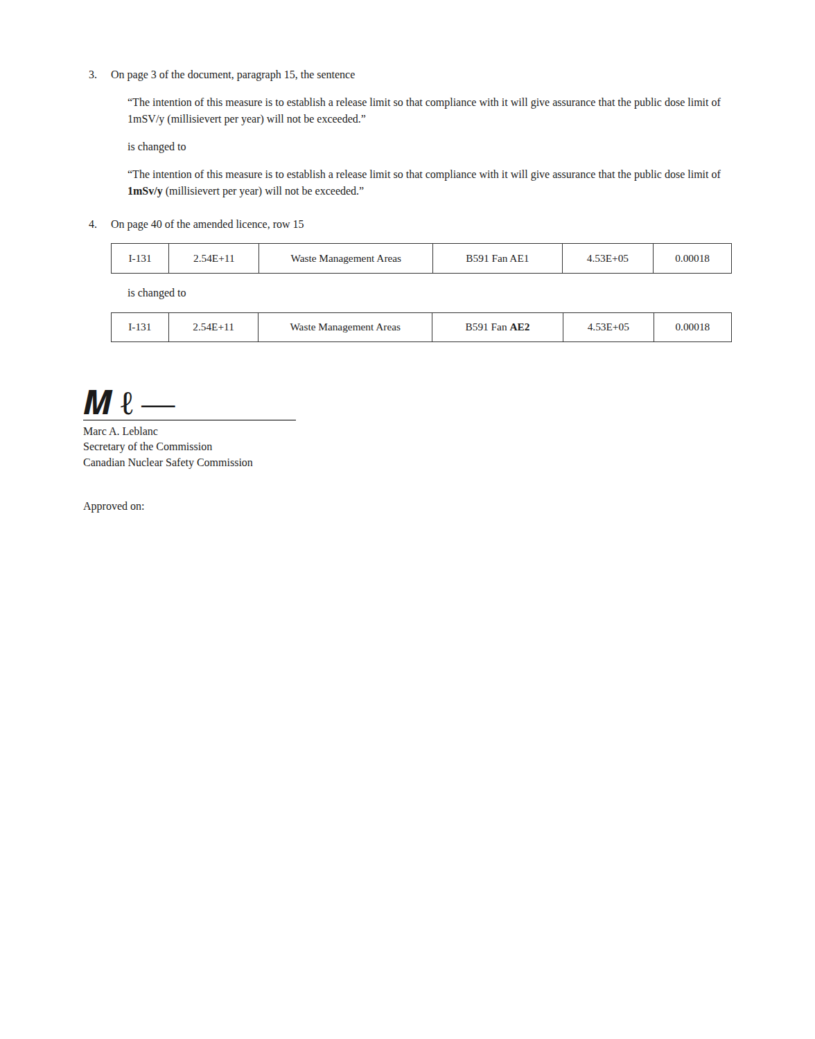On page 3 of the document, paragraph 15, the sentence
“The intention of this measure is to establish a release limit so that compliance with it will give assurance that the public dose limit of 1mSV/y (millisievert per year) will not be exceeded.”
is changed to
“The intention of this measure is to establish a release limit so that compliance with it will give assurance that the public dose limit of 1mSv/y (millisievert per year) will not be exceeded.”
On page 40 of the amended licence, row 15
| I-131 | 2.54E+11 | Waste Management Areas | B591 Fan AE1 | 4.53E+05 | 0.00018 |
is changed to
| I-131 | 2.54E+11 | Waste Management Areas | B591 Fan AE2 | 4.53E+05 | 0.00018 |
𝑴 ℓ —
Marc A. Leblanc
Secretary of the Commission
Canadian Nuclear Safety Commission
Approved on: